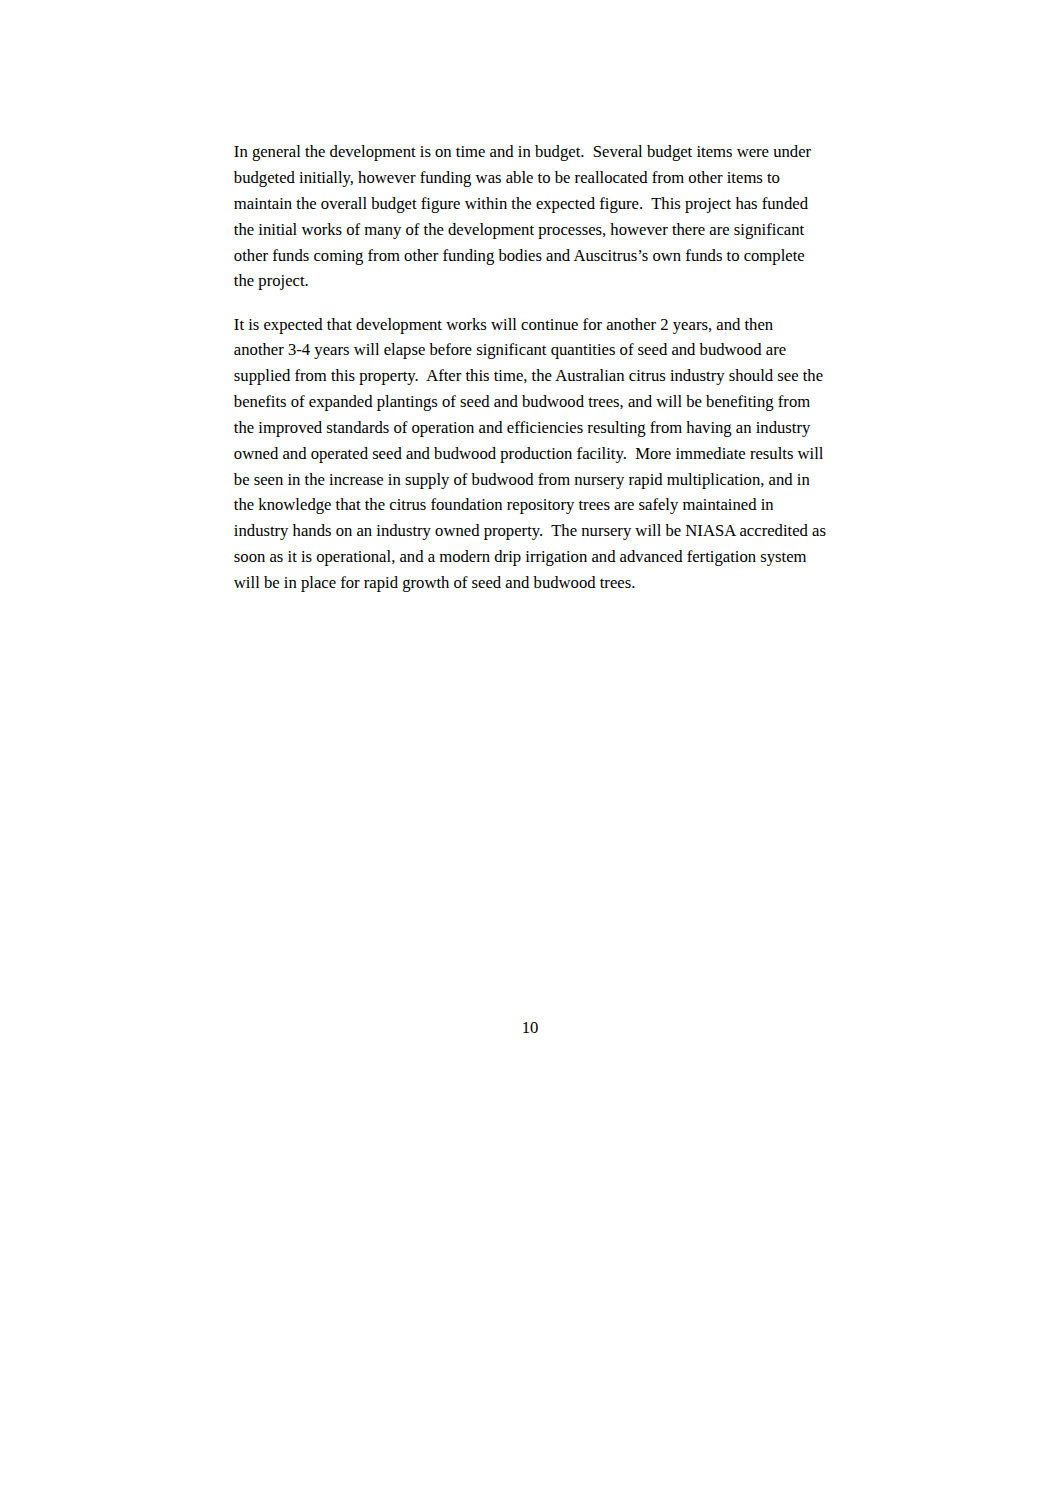In general the development is on time and in budget. Several budget items were under budgeted initially, however funding was able to be reallocated from other items to maintain the overall budget figure within the expected figure. This project has funded the initial works of many of the development processes, however there are significant other funds coming from other funding bodies and Auscitrus’s own funds to complete the project.
It is expected that development works will continue for another 2 years, and then another 3-4 years will elapse before significant quantities of seed and budwood are supplied from this property. After this time, the Australian citrus industry should see the benefits of expanded plantings of seed and budwood trees, and will be benefiting from the improved standards of operation and efficiencies resulting from having an industry owned and operated seed and budwood production facility. More immediate results will be seen in the increase in supply of budwood from nursery rapid multiplication, and in the knowledge that the citrus foundation repository trees are safely maintained in industry hands on an industry owned property. The nursery will be NIASA accredited as soon as it is operational, and a modern drip irrigation and advanced fertigation system will be in place for rapid growth of seed and budwood trees.
10